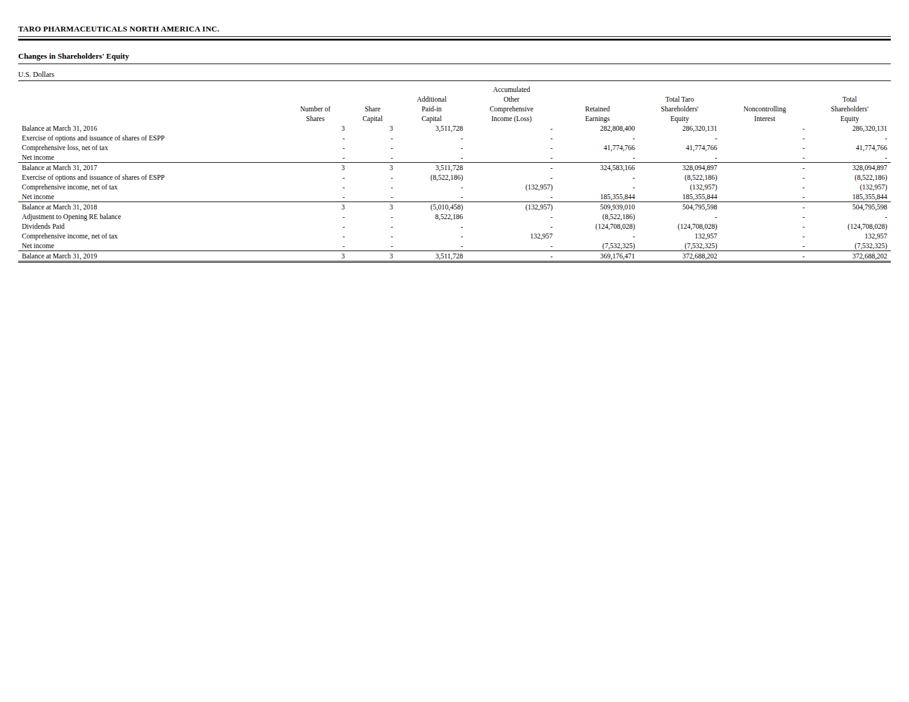TARO PHARMACEUTICALS NORTH AMERICA INC.
Changes in Shareholders' Equity
U.S. Dollars
| | | | | Accumulated | | | | |
| --- | --- | --- | --- | --- | --- | --- | --- | --- |
| | | | Additional | Other | | Total Taro | | Total |
| | Number of | Share | Paid-in | Comprehensive | Retained | Shareholders' | Noncontrolling | Shareholders' |
| | Shares | Capital | Capital | Income (Loss) | Earnings | Equity | Interest | Equity |
| Balance at March 31, 2016 | 3 | 3 | 3,511,728 | - | 282,808,400 | 286,320,131 | - | 286,320,131 |
| Exercise of options and issuance of shares of ESPP | - | - | - | - | - | - | - | - |
| Comprehensive loss, net of tax | - | - | - | - | 41,774,766 | 41,774,766 | - | 41,774,766 |
| Net income | - | - | - | - | - | - | - | - |
| Balance at March 31, 2017 | 3 | 3 | 3,511,728 | - | 324,583,166 | 328,094,897 | - | 328,094,897 |
| Exercise of options and issuance of shares of ESPP | - | - | (8,522,186) | - | - | (8,522,186) | - | (8,522,186) |
| Comprehensive income, net of tax | - | - | - | (132,957) | - | (132,957) | - | (132,957) |
| Net income | - | - | - | - | 185,355,844 | 185,355,844 | - | 185,355,844 |
| Balance at March 31, 2018 | 3 | 3 | (5,010,458) | (132,957) | 509,939,010 | 504,795,598 | - | 504,795,598 |
| Adjustment to Opening RE balance | - | - | 8,522,186 | - | (8,522,186) | - | - | - |
| Dividends Paid | - | - | - | - | (124,708,028) | (124,708,028) | - | (124,708,028) |
| Comprehensive income, net of tax | - | - | - | 132,957 | - | 132,957 | - | 132,957 |
| Net income | - | - | - | - | (7,532,325) | (7,532,325) | - | (7,532,325) |
| Balance at March 31, 2019 | 3 | 3 | 3,511,728 | - | 369,176,471 | 372,688,202 | - | 372,688,202 |